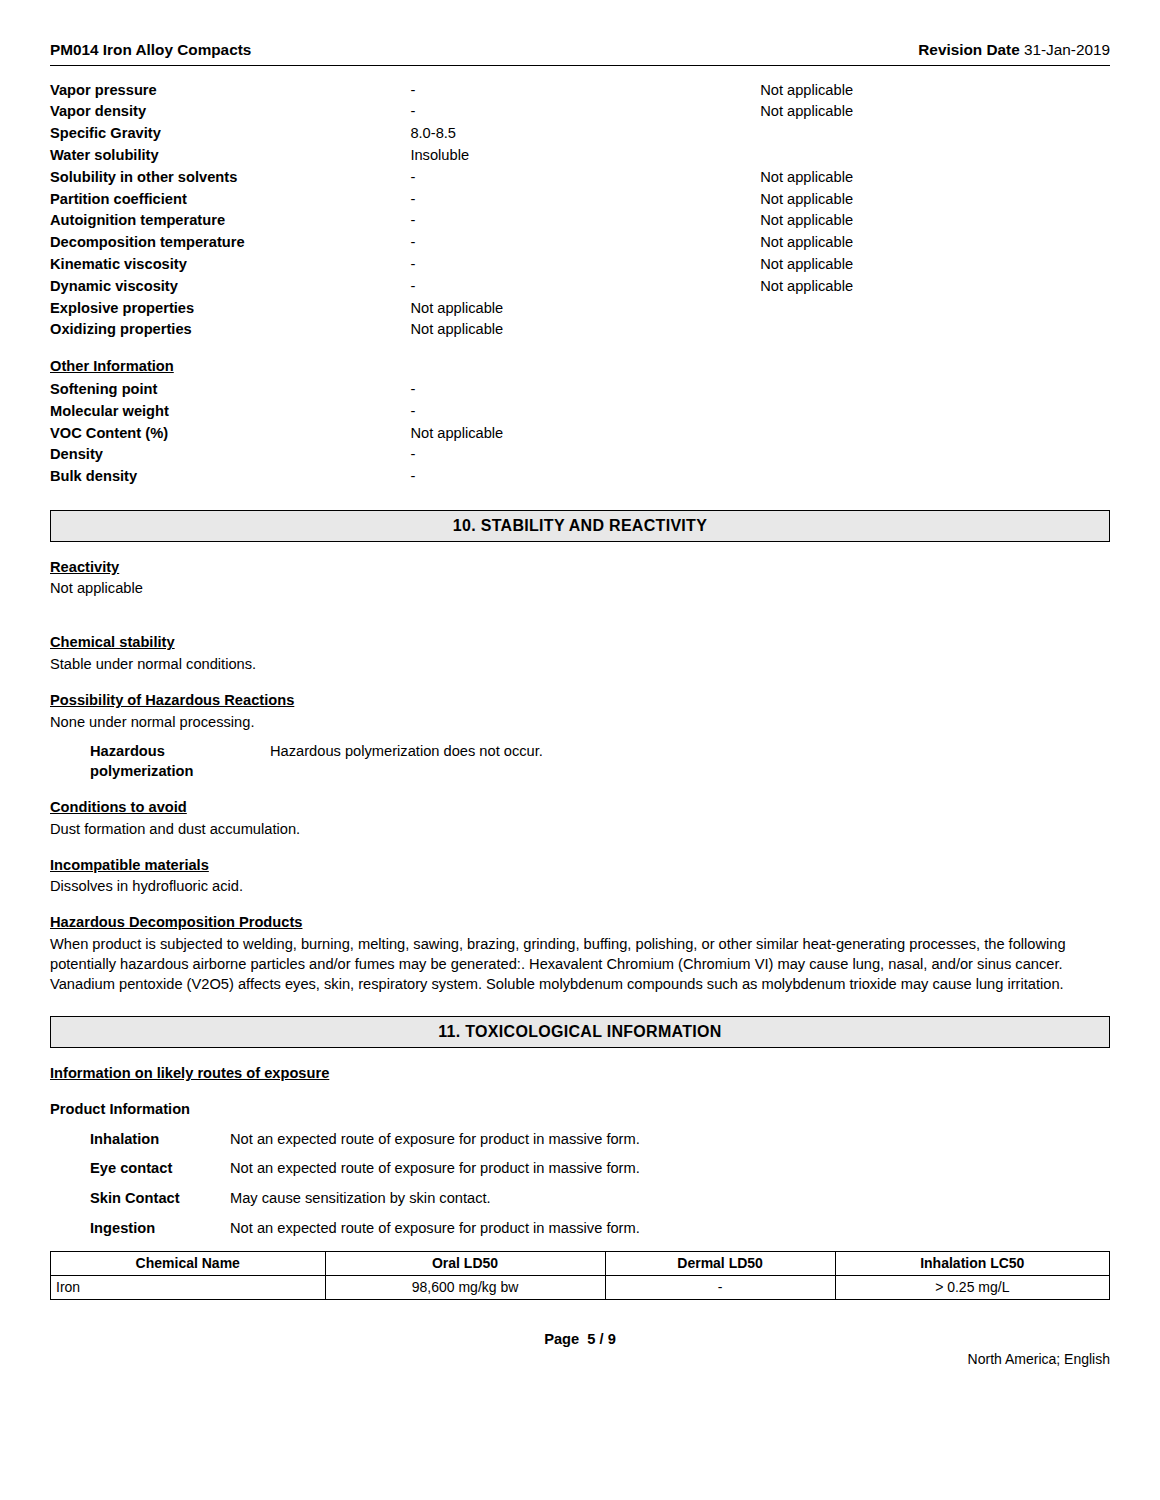PM014 Iron Alloy Compacts
Revision Date 31-Jan-2019
| Vapor pressure | - | Not applicable |
| Vapor density | - | Not applicable |
| Specific Gravity | 8.0-8.5 | |
| Water solubility | Insoluble | |
| Solubility in other solvents | - | Not applicable |
| Partition coefficient | - | Not applicable |
| Autoignition temperature | - | Not applicable |
| Decomposition temperature | - | Not applicable |
| Kinematic viscosity | - | Not applicable |
| Dynamic viscosity | - | Not applicable |
| Explosive properties | Not applicable | |
| Oxidizing properties | Not applicable | |
Other Information
| Softening point | - | |
| Molecular weight | - | |
| VOC Content (%) | Not applicable | |
| Density | - | |
| Bulk density | - | |
10. STABILITY AND REACTIVITY
Reactivity
Not applicable
Chemical stability
Stable under normal conditions.
Possibility of Hazardous Reactions
None under normal processing.
Hazardous polymerization
Hazardous polymerization does not occur.
Conditions to avoid
Dust formation and dust accumulation.
Incompatible materials
Dissolves in hydrofluoric acid.
Hazardous Decomposition Products
When product is subjected to welding, burning, melting, sawing, brazing, grinding, buffing, polishing, or other similar heat-generating processes, the following potentially hazardous airborne particles and/or fumes may be generated:. Hexavalent Chromium (Chromium VI) may cause lung, nasal, and/or sinus cancer. Vanadium pentoxide (V2O5) affects eyes, skin, respiratory system. Soluble molybdenum compounds such as molybdenum trioxide may cause lung irritation.
11. TOXICOLOGICAL INFORMATION
Information on likely routes of exposure
Product Information
Inhalation
Not an expected route of exposure for product in massive form.
Eye contact
Not an expected route of exposure for product in massive form.
Skin Contact
May cause sensitization by skin contact.
Ingestion
Not an expected route of exposure for product in massive form.
| Chemical Name | Oral LD50 | Dermal LD50 | Inhalation LC50 |
| --- | --- | --- | --- |
| Iron | 98,600 mg/kg bw | - | > 0.25 mg/L |
Page 5 / 9 North America; English